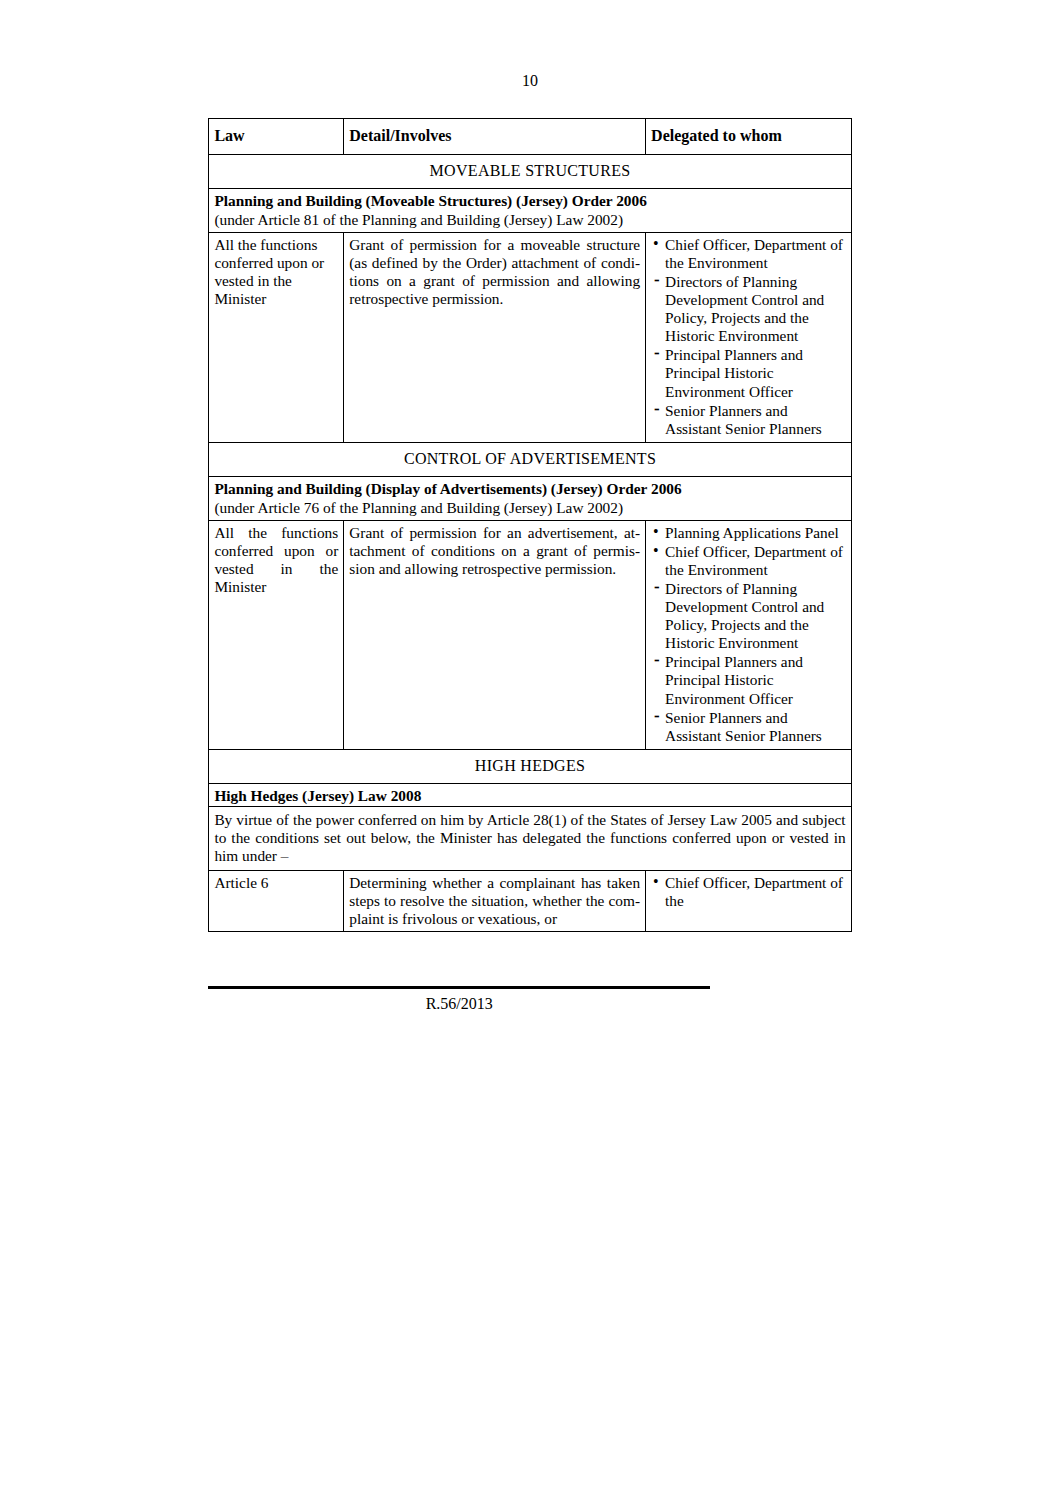10
| Law | Detail/Involves | Delegated to whom |
| --- | --- | --- |
| MOVEABLE STRUCTURES |
| Planning and Building (Moveable Structures) (Jersey) Order 2006 |
| (under Article 81 of the Planning and Building (Jersey) Law 2002) |
| All the functions conferred upon or vested in the Minister | Grant of permission for a moveable structure (as defined by the Order) attachment of conditions on a grant of permission and allowing retrospective permission. | Chief Officer, Department of the Environment Directors of Planning Development Control and Policy, Projects and the Historic Environment Principal Planners and Principal Historic Environment Officer Senior Planners and Assistant Senior Planners |
| CONTROL OF ADVERTISEMENTS |
| Planning and Building (Display of Advertisements) (Jersey) Order 2006 |
| (under Article 76 of the Planning and Building (Jersey) Law 2002) |
| All the functions conferred upon or vested in the Minister | Grant of permission for an advertisement, attachment of conditions on a grant of permission and allowing retrospective permission. | Planning Applications Panel Chief Officer, Department of the Environment Directors of Planning Development Control and Policy, Projects and the Historic Environment Principal Planners and Principal Historic Environment Officer Senior Planners and Assistant Senior Planners |
| HIGH HEDGES |
| High Hedges (Jersey) Law 2008 |
| By virtue of the power conferred on him by Article 28(1) of the States of Jersey Law 2005 and subject to the conditions set out below, the Minister has delegated the functions conferred upon or vested in him under – |
| Article 6 | Determining whether a complainant has taken steps to resolve the situation, whether the complaint is frivolous or vexatious, or | Chief Officer, Department of the |
R.56/2013